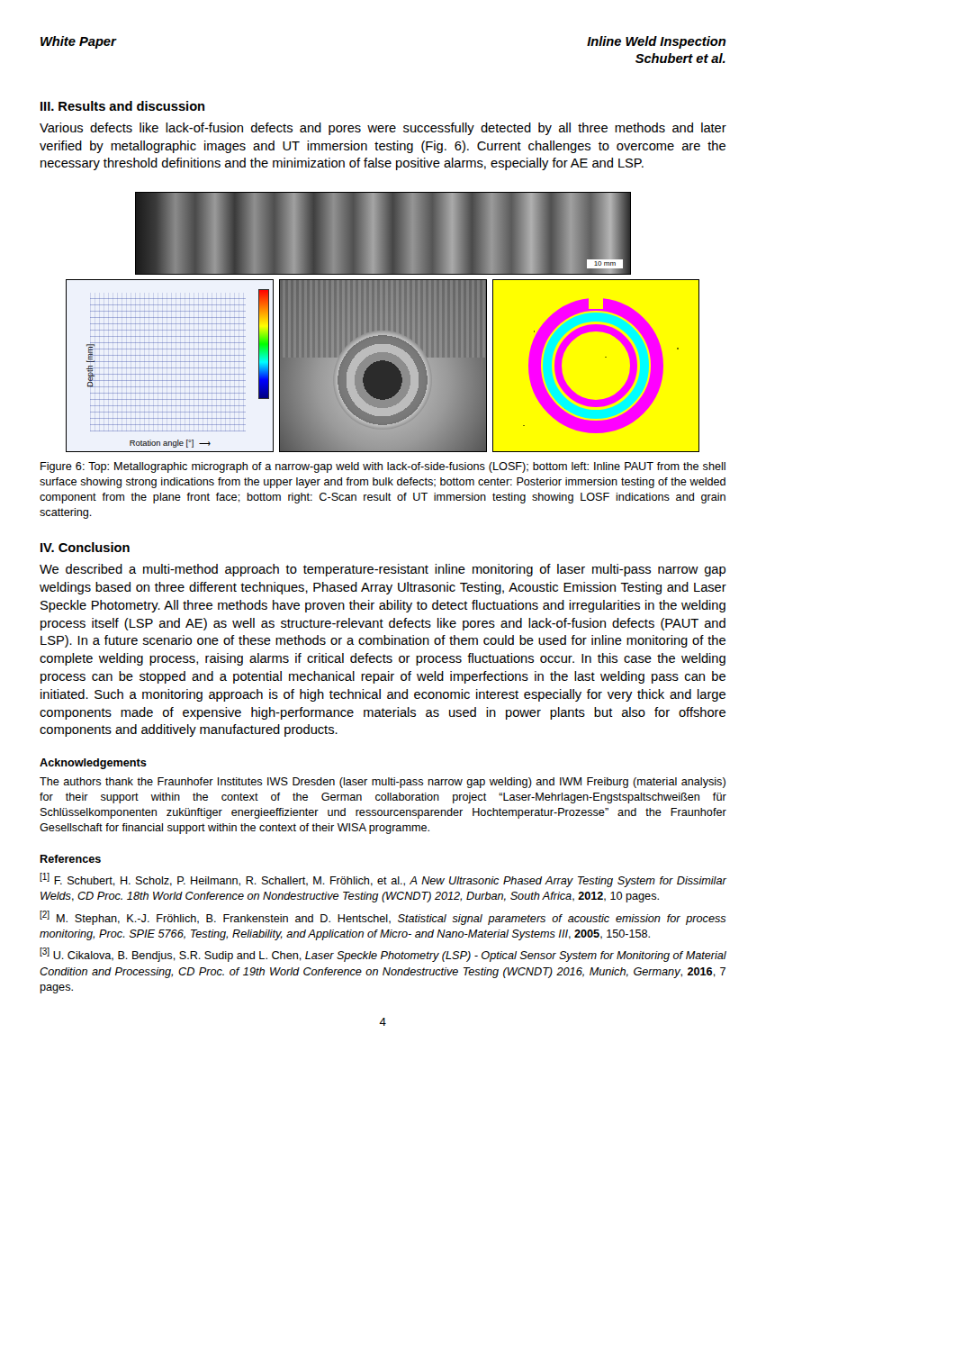White Paper
Inline Weld Inspection
Schubert et al.
III. Results and discussion
Various defects like lack-of-fusion defects and pores were successfully detected by all three methods and later verified by metallographic images and UT immersion testing (Fig. 6). Current challenges to overcome are the necessary threshold definitions and the minimization of false positive alarms, especially for AE and LSP.
10 mm
Depth [mm]
Rotation angle [°] ⟶
Figure 6: Top: Metallographic micrograph of a narrow-gap weld with lack-of-side-fusions (LOSF); bottom left: Inline PAUT from the shell surface showing strong indications from the upper layer and from bulk defects; bottom center: Posterior immersion testing of the welded component from the plane front face; bottom right: C-Scan result of UT immersion testing showing LOSF indications and grain scattering.
IV. Conclusion
We described a multi-method approach to temperature-resistant inline monitoring of laser multi-pass narrow gap weldings based on three different techniques, Phased Array Ultrasonic Testing, Acoustic Emission Testing and Laser Speckle Photometry. All three methods have proven their ability to detect fluctuations and irregularities in the welding process itself (LSP and AE) as well as structure-relevant defects like pores and lack-of-fusion defects (PAUT and LSP). In a future scenario one of these methods or a combination of them could be used for inline monitoring of the complete welding process, raising alarms if critical defects or process fluctuations occur. In this case the welding process can be stopped and a potential mechanical repair of weld imperfections in the last welding pass can be initiated. Such a monitoring approach is of high technical and economic interest especially for very thick and large components made of expensive high-performance materials as used in power plants but also for offshore components and additively manufactured products.
Acknowledgements
The authors thank the Fraunhofer Institutes IWS Dresden (laser multi-pass narrow gap welding) and IWM Freiburg (material analysis) for their support within the context of the German collaboration project “Laser-Mehrlagen-Engstspaltschweißen für Schlüsselkomponenten zukünftiger energieeffizienter und ressourcensparender Hochtemperatur-Prozesse” and the Fraunhofer Gesellschaft for financial support within the context of their WISA programme.
References
[1] F. Schubert, H. Scholz, P. Heilmann, R. Schallert, M. Fröhlich, et al., A New Ultrasonic Phased Array Testing System for Dissimilar Welds, CD Proc. 18th World Conference on Nondestructive Testing (WCNDT) 2012, Durban, South Africa, 2012, 10 pages.
[2] M. Stephan, K.-J. Fröhlich, B. Frankenstein and D. Hentschel, Statistical signal parameters of acoustic emission for process monitoring, Proc. SPIE 5766, Testing, Reliability, and Application of Micro- and Nano-Material Systems III, 2005, 150-158.
[3] U. Cikalova, B. Bendjus, S.R. Sudip and L. Chen, Laser Speckle Photometry (LSP) - Optical Sensor System for Monitoring of Material Condition and Processing, CD Proc. of 19th World Conference on Nondestructive Testing (WCNDT) 2016, Munich, Germany, 2016, 7 pages.
4